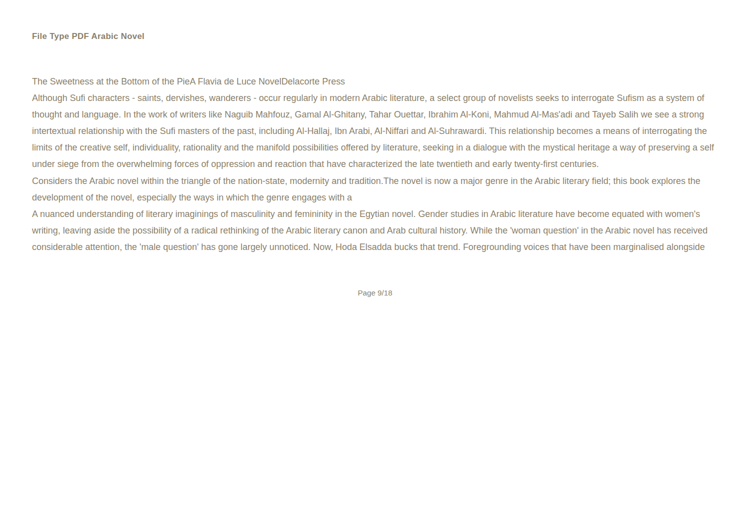File Type PDF Arabic Novel
The Sweetness at the Bottom of the PieA Flavia de Luce NovelDelacorte Press
Although Sufi characters - saints, dervishes, wanderers - occur regularly in modern Arabic literature, a select group of novelists seeks to interrogate Sufism as a system of thought and language. In the work of writers like Naguib Mahfouz, Gamal Al-Ghitany, Tahar Ouettar, Ibrahim Al-Koni, Mahmud Al-Mas'adi and Tayeb Salih we see a strong intertextual relationship with the Sufi masters of the past, including Al-Hallaj, Ibn Arabi, Al-Niffari and Al-Suhrawardi. This relationship becomes a means of interrogating the limits of the creative self, individuality, rationality and the manifold possibilities offered by literature, seeking in a dialogue with the mystical heritage a way of preserving a self under siege from the overwhelming forces of oppression and reaction that have characterized the late twentieth and early twenty-first centuries.
Considers the Arabic novel within the triangle of the nation-state, modernity and tradition.The novel is now a major genre in the Arabic literary field; this book explores the development of the novel, especially the ways in which the genre engages with a
A nuanced understanding of literary imaginings of masculinity and femininity in the Egytian novel. Gender studies in Arabic literature have become equated with women's writing, leaving aside the possibility of a radical rethinking of the Arabic literary canon and Arab cultural history. While the 'woman question' in the Arabic novel has received considerable attention, the 'male question' has gone largely unnoticed. Now, Hoda Elsadda bucks that trend. Foregrounding voices that have been marginalised alongside
Page 9/18